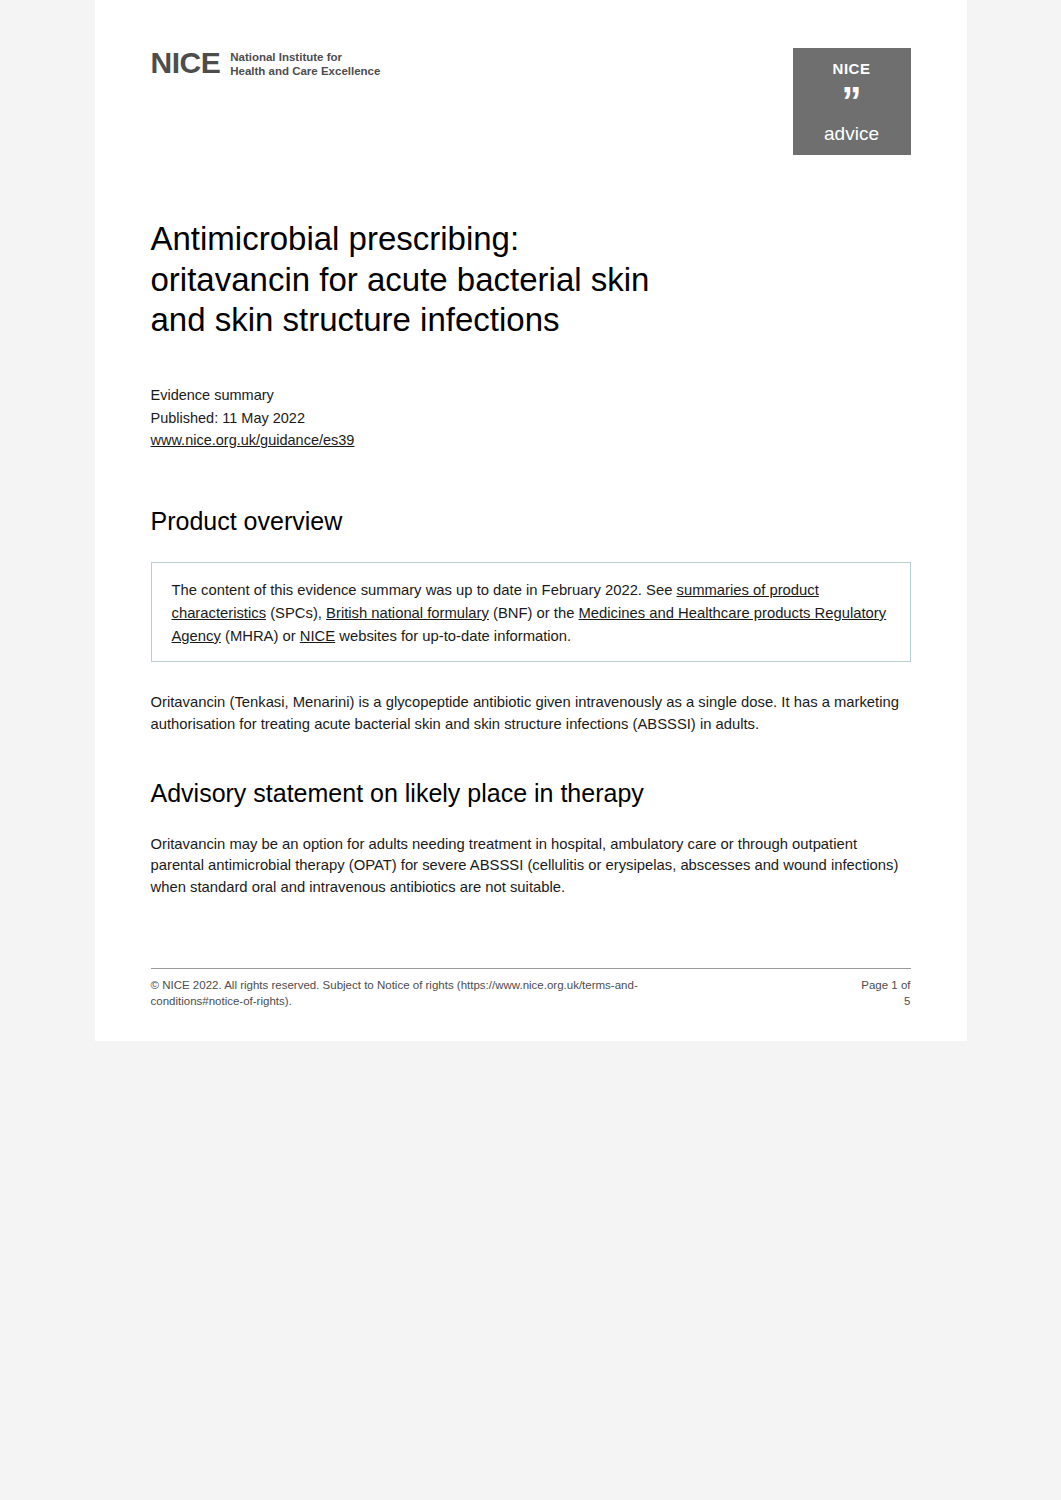NICE National Institute for
Health and Care Excellence
NICE
”
advice
Antimicrobial prescribing:
oritavancin for acute bacterial skin
and skin structure infections
Evidence summary
Published: 11 May 2022
www.nice.org.uk/guidance/es39
Product overview
The content of this evidence summary was up to date in February 2022. See summaries of product characteristics (SPCs), British national formulary (BNF) or the Medicines and Healthcare products Regulatory Agency (MHRA) or NICE websites for up-to-date information.
Oritavancin (Tenkasi, Menarini) is a glycopeptide antibiotic given intravenously as a single dose. It has a marketing authorisation for treating acute bacterial skin and skin structure infections (ABSSSI) in adults.
Advisory statement on likely place in therapy
Oritavancin may be an option for adults needing treatment in hospital, ambulatory care or through outpatient parental antimicrobial therapy (OPAT) for severe ABSSSI (cellulitis or erysipelas, abscesses and wound infections) when standard oral and intravenous antibiotics are not suitable.
© NICE 2022. All rights reserved. Subject to Notice of rights (https://www.nice.org.uk/terms-and-conditions#notice-of-rights).
Page 1 of
5